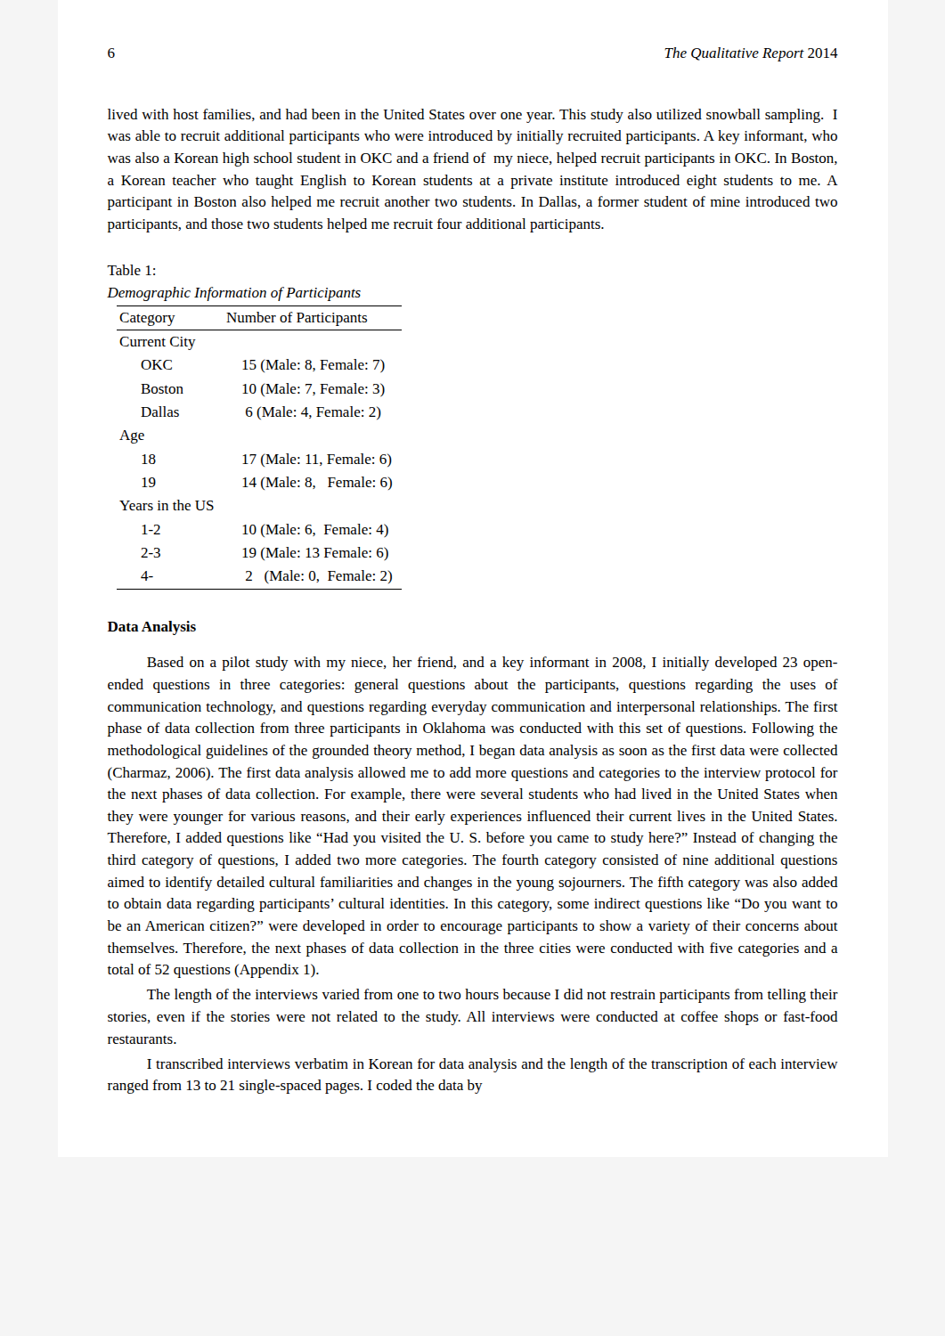6 The Qualitative Report 2014
lived with host families, and had been in the United States over one year. This study also utilized snowball sampling. I was able to recruit additional participants who were introduced by initially recruited participants. A key informant, who was also a Korean high school student in OKC and a friend of my niece, helped recruit participants in OKC. In Boston, a Korean teacher who taught English to Korean students at a private institute introduced eight students to me. A participant in Boston also helped me recruit another two students. In Dallas, a former student of mine introduced two participants, and those two students helped me recruit four additional participants.
Table 1: Demographic Information of Participants
| Category | Number of Participants |
| --- | --- |
| Current City | |
| OKC | 15 (Male: 8, Female: 7) |
| Boston | 10 (Male: 7, Female: 3) |
| Dallas | 6 (Male: 4, Female: 2) |
| Age | |
| 18 | 17 (Male: 11, Female: 6) |
| 19 | 14 (Male: 8, Female: 6) |
| Years in the US | |
| 1-2 | 10 (Male: 6, Female: 4) |
| 2-3 | 19 (Male: 13 Female: 6) |
| 4- | 2 (Male: 0, Female: 2) |
Data Analysis
Based on a pilot study with my niece, her friend, and a key informant in 2008, I initially developed 23 open-ended questions in three categories: general questions about the participants, questions regarding the uses of communication technology, and questions regarding everyday communication and interpersonal relationships. The first phase of data collection from three participants in Oklahoma was conducted with this set of questions. Following the methodological guidelines of the grounded theory method, I began data analysis as soon as the first data were collected (Charmaz, 2006). The first data analysis allowed me to add more questions and categories to the interview protocol for the next phases of data collection. For example, there were several students who had lived in the United States when they were younger for various reasons, and their early experiences influenced their current lives in the United States. Therefore, I added questions like “Had you visited the U. S. before you came to study here?” Instead of changing the third category of questions, I added two more categories. The fourth category consisted of nine additional questions aimed to identify detailed cultural familiarities and changes in the young sojourners. The fifth category was also added to obtain data regarding participants’ cultural identities. In this category, some indirect questions like “Do you want to be an American citizen?” were developed in order to encourage participants to show a variety of their concerns about themselves. Therefore, the next phases of data collection in the three cities were conducted with five categories and a total of 52 questions (Appendix 1).
The length of the interviews varied from one to two hours because I did not restrain participants from telling their stories, even if the stories were not related to the study. All interviews were conducted at coffee shops or fast-food restaurants.
I transcribed interviews verbatim in Korean for data analysis and the length of the transcription of each interview ranged from 13 to 21 single-spaced pages. I coded the data by